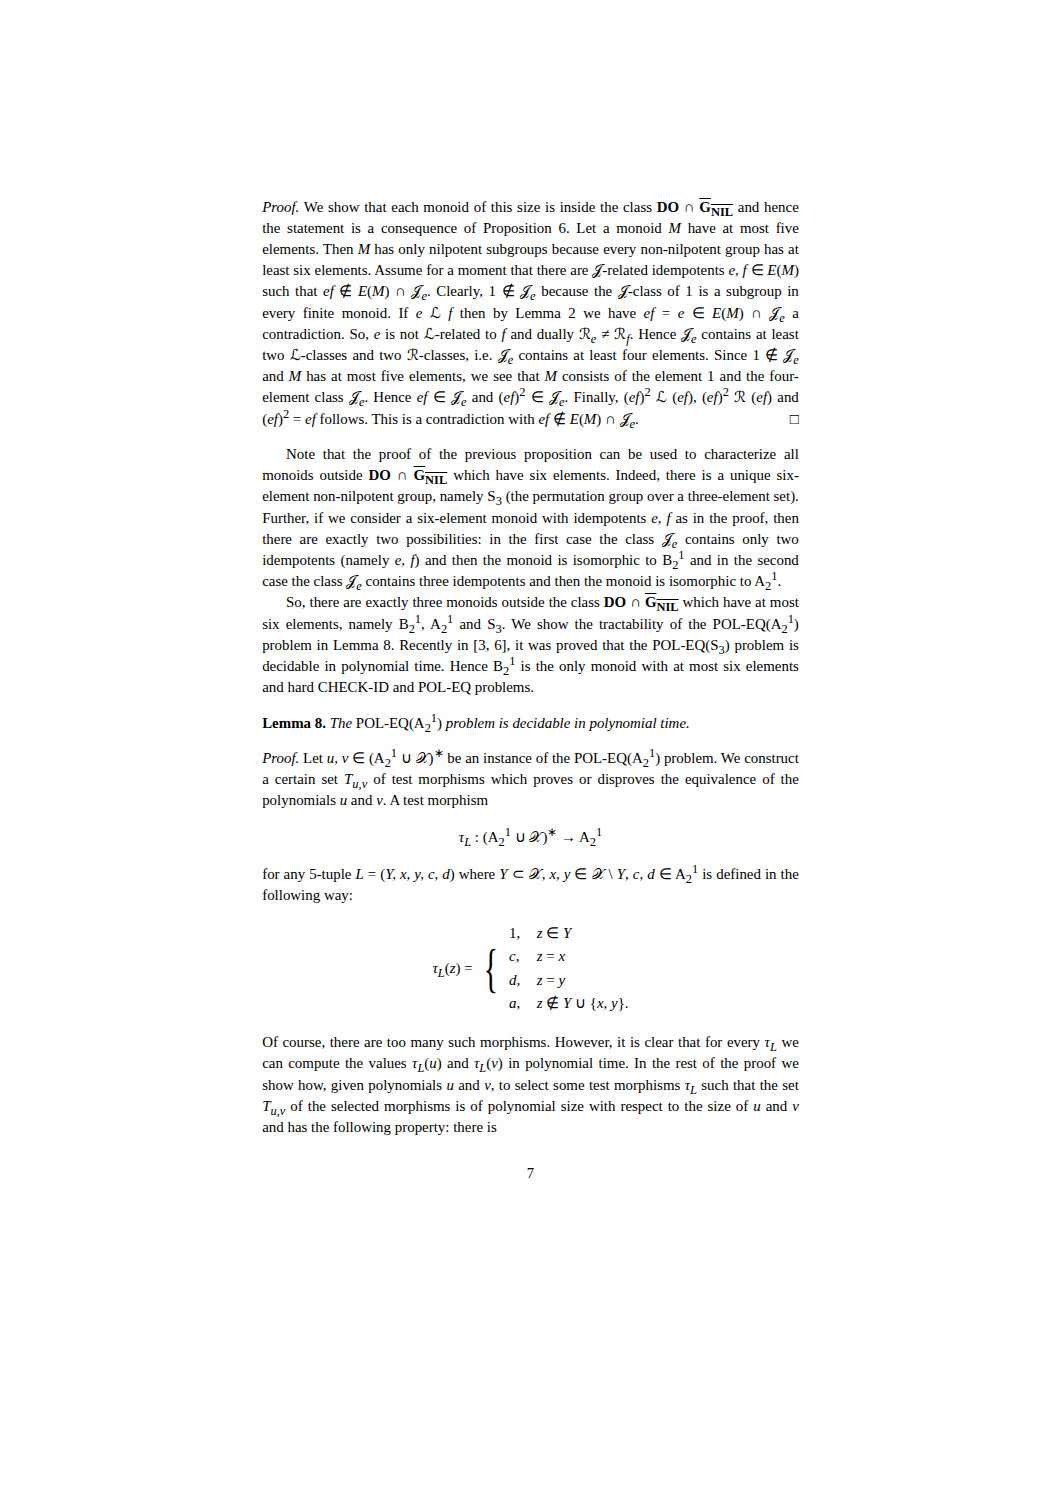Proof. We show that each monoid of this size is inside the class DO ∩ GNIL and hence the statement is a consequence of Proposition 6. Let a monoid M have at most five elements. Then M has only nilpotent subgroups because every non-nilpotent group has at least six elements. Assume for a moment that there are 𝒥-related idempotents e, f ∈ E(M) such that ef ∉ E(M) ∩ 𝒥e. Clearly, 1 ∉ 𝒥e because the 𝒥-class of 1 is a subgroup in every finite monoid. If e ℒ f then by Lemma 2 we have ef = e ∈ E(M) ∩ 𝒥e a contradiction. So, e is not ℒ-related to f and dually ℛe ≠ ℛf. Hence 𝒥e contains at least two ℒ-classes and two ℛ-classes, i.e. 𝒥e contains at least four elements. Since 1 ∉ 𝒥e and M has at most five elements, we see that M consists of the element 1 and the four-element class 𝒥e. Hence ef ∈ 𝒥e and (ef)2 ∈ 𝒥e. Finally, (ef)2 ℒ (ef), (ef)2 ℛ (ef) and (ef)2 = ef follows. This is a contradiction with ef ∉ E(M) ∩ 𝒥e. □
Note that the proof of the previous proposition can be used to characterize all monoids outside DO ∩ GNIL which have six elements. Indeed, there is a unique six-element non-nilpotent group, namely S3 (the permutation group over a three-element set). Further, if we consider a six-element monoid with idempotents e, f as in the proof, then there are exactly two possibilities: in the first case the class 𝒥e contains only two idempotents (namely e, f) and then the monoid is isomorphic to B21 and in the second case the class 𝒥e contains three idempotents and then the monoid is isomorphic to A21.
So, there are exactly three monoids outside the class DO ∩ GNIL which have at most six elements, namely B21, A21 and S3. We show the tractability of the POL-EQ(A21) problem in Lemma 8. Recently in [3, 6], it was proved that the POL-EQ(S3) problem is decidable in polynomial time. Hence B21 is the only monoid with at most six elements and hard CHECK-ID and POL-EQ problems.
Lemma 8. The POL-EQ(A21) problem is decidable in polynomial time.
Proof. Let u, v ∈ (A21 ∪ 𝒳)∗ be an instance of the POL-EQ(A21) problem. We construct a certain set Tu,v of test morphisms which proves or disproves the equivalence of the polynomials u and v. A test morphism
τL : (A21 ∪ 𝒳)∗ → A21
for any 5-tuple L = (Y, x, y, c, d) where Y ⊂ 𝒳, x, y ∈ 𝒳 \ Y, c, d ∈ A21 is defined in the following way:
τL(z) = {
| 1, | z ∈ Y |
| c , | z = x |
| d , | z = y |
| a , | z ∉ Y ∪ { x, y }. |
Of course, there are too many such morphisms. However, it is clear that for every τL we can compute the values τL(u) and τL(v) in polynomial time. In the rest of the proof we show how, given polynomials u and v, to select some test morphisms τL such that the set Tu,v of the selected morphisms is of polynomial size with respect to the size of u and v and has the following property: there is
7